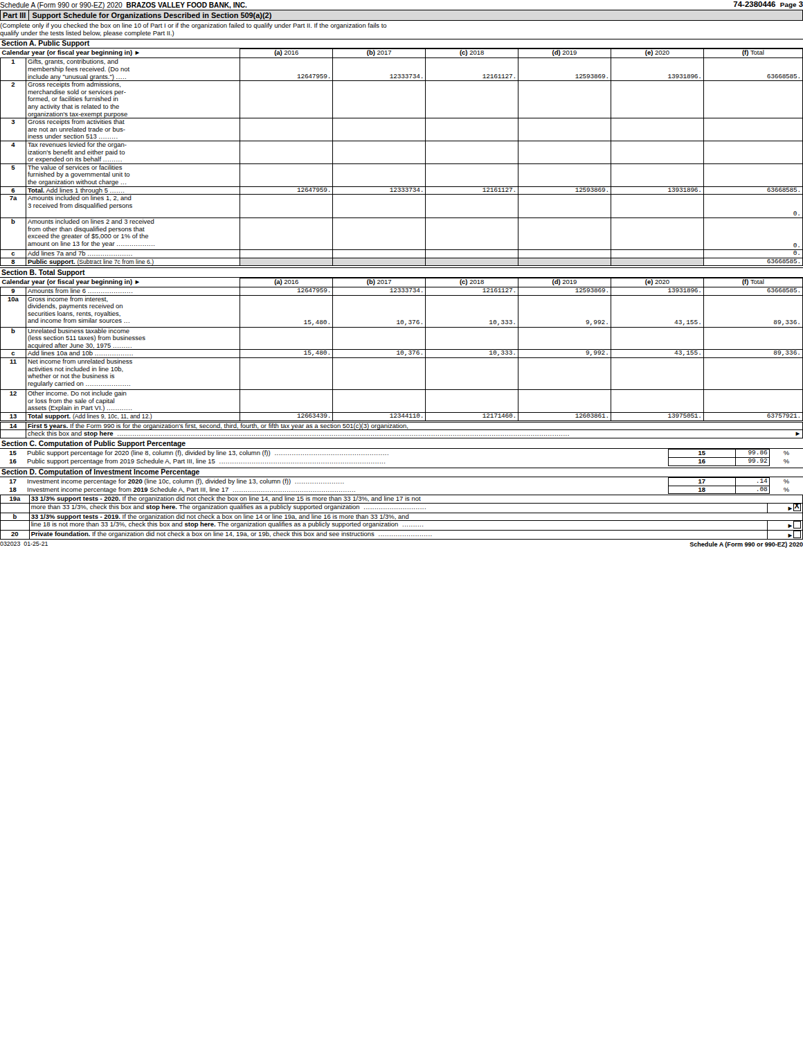Schedule A (Form 990 or 990-EZ) 2020 BRAZOS VALLEY FOOD BANK, INC.
74-2380446 Page 3
Part III
Support Schedule for Organizations Described in Section 509(a)(2)
(Complete only if you checked the box on line 10 of Part I or if the organization failed to qualify under Part II. If the organization fails to
qualify under the tests listed below, please complete Part II.)
Section A. Public Support
| Calendar year (or fiscal year beginning in) ► | (a) 2016 | (b) 2017 | (c) 2018 | (d) 2019 | (e) 2020 | (f) Total |
| 1 | Gifts, grants, contributions, and membership fees received. (Do not include any "unusual grants.") ..... | 12647959. | 12333734. | 12161127. | 12593869. | 13931896. | 63668585. |
| 2 | Gross receipts from admissions, merchandise sold or services per- formed, or facilities furnished in any activity that is related to the organization's tax-exempt purpose | | | | | | |
| 3 | Gross receipts from activities that are not an unrelated trade or bus- iness under section 513 ......... | | | | | | |
| 4 | Tax revenues levied for the organ- ization's benefit and either paid to or expended on its behalf ......... | | | | | | |
| 5 | The value of services or facilities furnished by a governmental unit to the organization without charge ... | | | | | | |
| 6 | Total. Add lines 1 through 5 ....... | 12647959. | 12333734. | 12161127. | 12593869. | 13931896. | 63668585. |
| 7a | Amounts included on lines 1, 2, and 3 received from disqualified persons | | | | | | 0. |
| b | Amounts included on lines 2 and 3 received from other than disqualified persons that exceed the greater of $5,000 or 1% of the amount on line 13 for the year .................. | | | | | | 0. |
| c | Add lines 7a and 7b ..................... | | | | | | 0. |
| 8 | Public support. (Subtract line 7c from line 6.) | | | | | | 63668585. |
Section B. Total Support
| Calendar year (or fiscal year beginning in) ► | (a) 2016 | (b) 2017 | (c) 2018 | (d) 2019 | (e) 2020 | (f) Total |
| 9 | Amounts from line 6 ..................... | 12647959. | 12333734. | 12161127. | 12593869. | 13931896. | 63668585. |
| 10a | Gross income from interest, dividends, payments received on securities loans, rents, royalties, and income from similar sources ... | 15,480. | 10,376. | 10,333. | 9,992. | 43,155. | 89,336. |
| b | Unrelated business taxable income (less section 511 taxes) from businesses acquired after June 30, 1975 ......... | | | | | | |
| c | Add lines 10a and 10b .................. | 15,480. | 10,376. | 10,333. | 9,992. | 43,155. | 89,336. |
| 11 | Net income from unrelated business activities not included in line 10b, whether or not the business is regularly carried on ..................... | | | | | | |
| 12 | Other income. Do not include gain or loss from the sale of capital assets (Explain in Part VI.) ............ | | | | | | |
| 13 | Total support. (Add lines 9, 10c, 11, and 12.) | 12663439. | 12344110. | 12171460. | 12603861. | 13975051. | 63757921. |
| 14 | First 5 years. If the Form 990 is for the organization's first, second, third, fourth, or fifth tax year as a section 501(c)(3) organization, |
| | check this box and stop here ................................................................................................................................................................................................................. ► |
Section C. Computation of Public Support Percentage
| 15 | Public support percentage for 2020 (line 8, column (f), divided by line 13, column (f)) ..................................................... | 15 | 99.86 | % |
| 16 | Public support percentage from 2019 Schedule A, Part III, line 15 ............................................................................. | 16 | 99.92 | % |
Section D. Computation of Investment Income Percentage
| 17 | Investment income percentage for 2020 (line 10c, column (f), divided by line 13, column (f)) ....................... | 17 | .14 | % |
| 18 | Investment income percentage from 2019 Schedule A, Part III, line 17 ......................................................... | 18 | .08 | % |
| 19a | 33 1/3% support tests - 2020. If the organization did not check the box on line 14, and line 15 is more than 33 1/3%, and line 17 is not |
| | more than 33 1/3%, check this box and stop here. The organization qualifies as a publicly supported organization ............................. | ► |
| b | 33 1/3% support tests - 2019. If the organization did not check a box on line 14 or line 19a, and line 16 is more than 33 1/3%, and |
| | line 18 is not more than 33 1/3%, check this box and stop here. The organization qualifies as a publicly supported organization .......... | ► |
| 20 | Private foundation. If the organization did not check a box on line 14, 19a, or 19b, check this box and see instructions ......................... | ► |
032023 01-25-21
Schedule A (Form 990 or 990-EZ) 2020